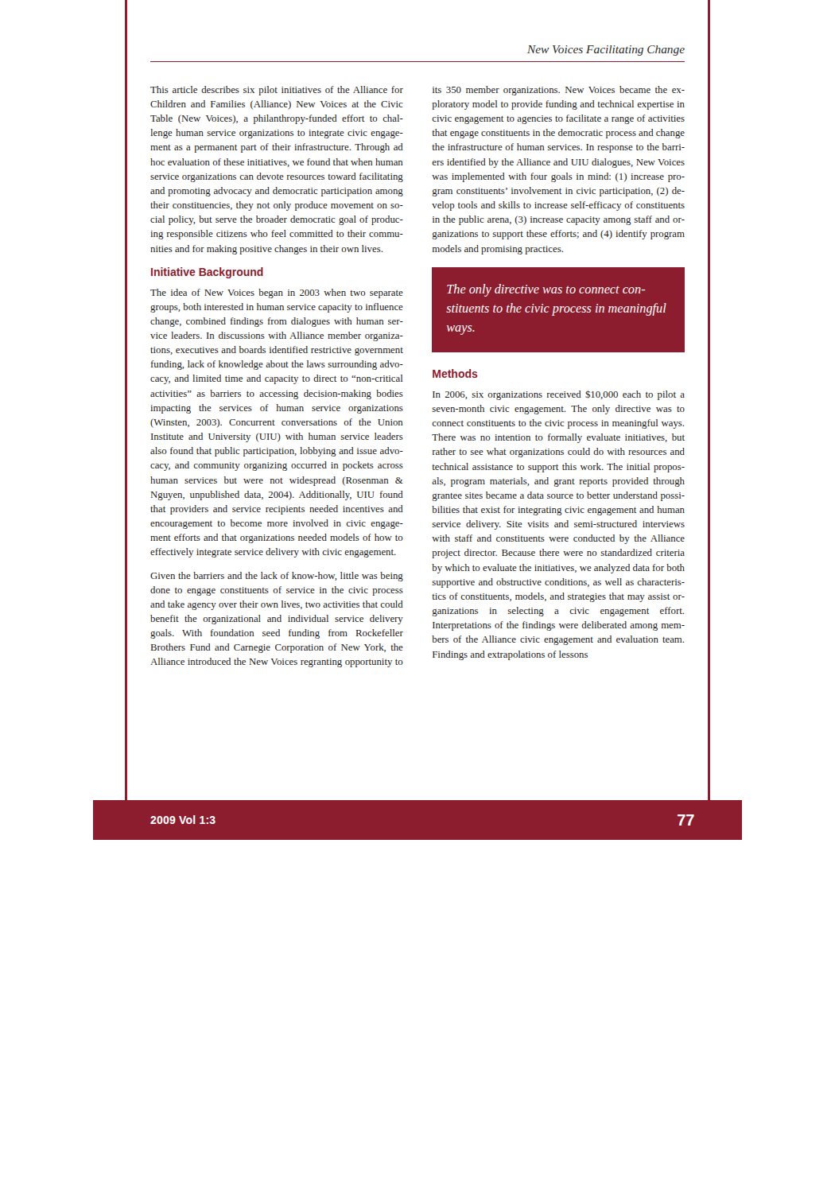New Voices Facilitating Change
This article describes six pilot initiatives of the Alliance for Children and Families (Alliance) New Voices at the Civic Table (New Voices), a philanthropy-funded effort to challenge human service organizations to integrate civic engagement as a permanent part of their infrastructure. Through ad hoc evaluation of these initiatives, we found that when human service organizations can devote resources toward facilitating and promoting advocacy and democratic participation among their constituencies, they not only produce movement on social policy, but serve the broader democratic goal of producing responsible citizens who feel committed to their communities and for making positive changes in their own lives.
Initiative Background
The idea of New Voices began in 2003 when two separate groups, both interested in human service capacity to influence change, combined findings from dialogues with human service leaders. In discussions with Alliance member organizations, executives and boards identified restrictive government funding, lack of knowledge about the laws surrounding advocacy, and limited time and capacity to direct to “non-critical activities” as barriers to accessing decision-making bodies impacting the services of human service organizations (Winsten, 2003). Concurrent conversations of the Union Institute and University (UIU) with human service leaders also found that public participation, lobbying and issue advocacy, and community organizing occurred in pockets across human services but were not widespread (Rosenman & Nguyen, unpublished data, 2004). Additionally, UIU found that providers and service recipients needed incentives and encouragement to become more involved in civic engagement efforts and that organizations needed models of how to effectively integrate service delivery with civic engagement.
Given the barriers and the lack of know-how, little was being done to engage constituents of service in the civic process and take agency over their own lives, two activities that could benefit the organizational and individual service delivery goals. With foundation seed funding from Rockefeller Brothers Fund and Carnegie Corporation of New York, the Alliance introduced the New Voices regranting opportunity to its 350 member organizations. New Voices became the exploratory model to provide funding and technical expertise in civic engagement to agencies to facilitate a range of activities that engage constituents in the democratic process and change the infrastructure of human services. In response to the barriers identified by the Alliance and UIU dialogues, New Voices was implemented with four goals in mind: (1) increase program constituents’ involvement in civic participation, (2) develop tools and skills to increase self-efficacy of constituents in the public arena, (3) increase capacity among staff and organizations to support these efforts; and (4) identify program models and promising practices.
The only directive was to connect constituents to the civic process in meaningful ways.
Methods
In 2006, six organizations received $10,000 each to pilot a seven-month civic engagement. The only directive was to connect constituents to the civic process in meaningful ways. There was no intention to formally evaluate initiatives, but rather to see what organizations could do with resources and technical assistance to support this work. The initial proposals, program materials, and grant reports provided through grantee sites became a data source to better understand possibilities that exist for integrating civic engagement and human service delivery. Site visits and semi-structured interviews with staff and constituents were conducted by the Alliance project director. Because there were no standardized criteria by which to evaluate the initiatives, we analyzed data for both supportive and obstructive conditions, as well as characteristics of constituents, models, and strategies that may assist organizations in selecting a civic engagement effort. Interpretations of the findings were deliberated among members of the Alliance civic engagement and evaluation team. Findings and extrapolations of lessons
2009 Vol 1:3
77